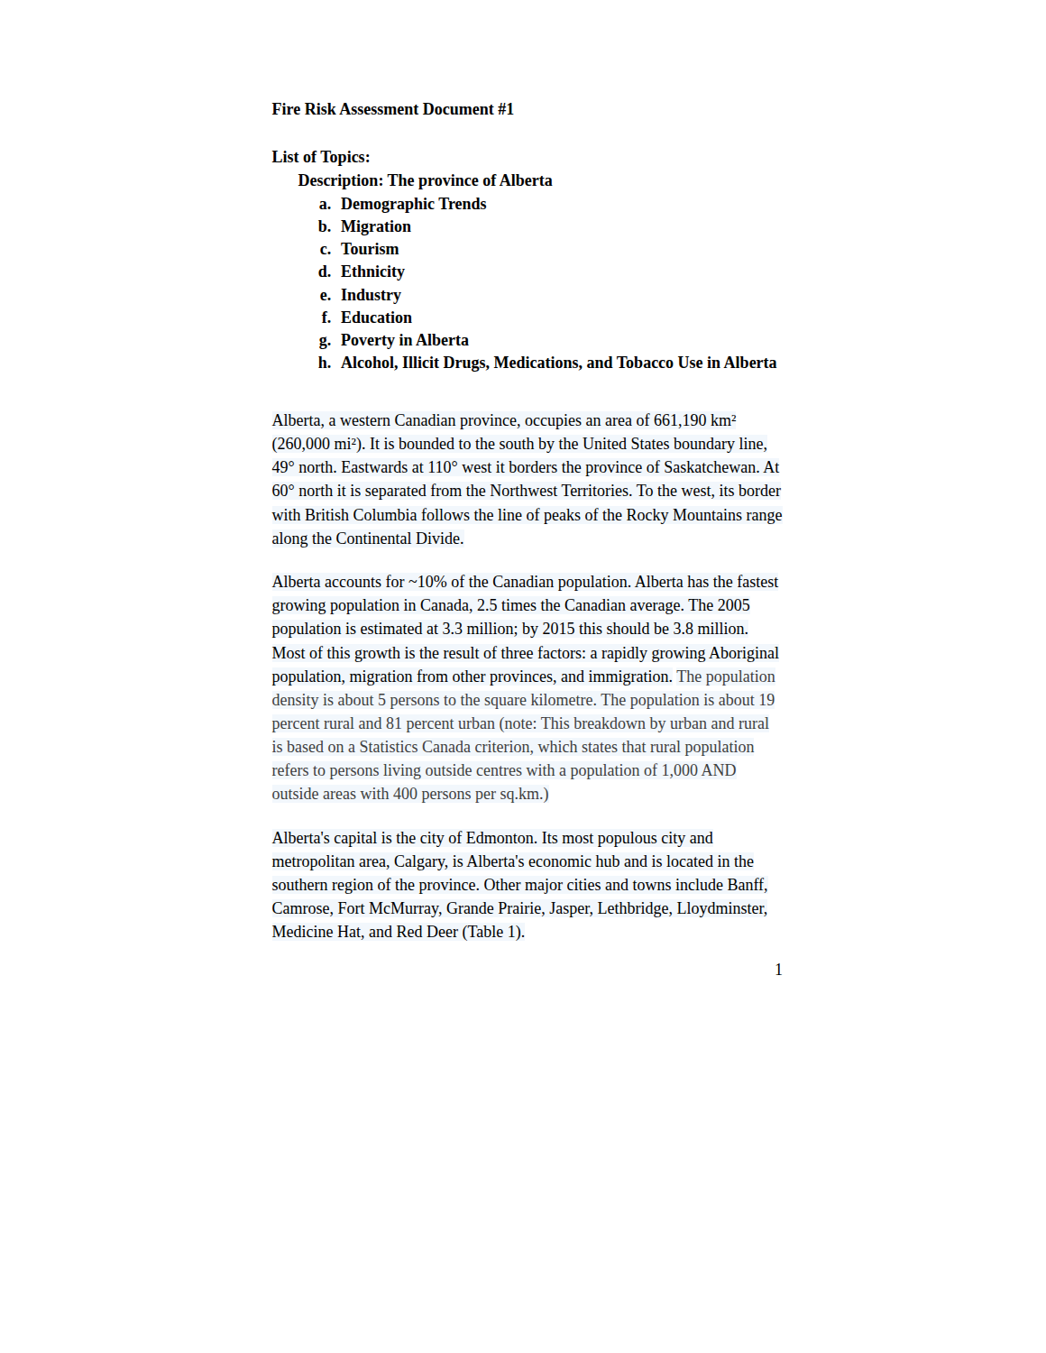Fire Risk Assessment Document #1
List of Topics:
Description: The province of Alberta
Demographic Trends
Migration
Tourism
Ethnicity
Industry
Education
Poverty in Alberta
Alcohol, Illicit Drugs, Medications, and Tobacco Use in Alberta
Alberta, a western Canadian province, occupies an area of 661,190 km² (260,000 mi²). It is bounded to the south by the United States boundary line, 49° north. Eastwards at 110° west it borders the province of Saskatchewan. At 60° north it is separated from the Northwest Territories. To the west, its border with British Columbia follows the line of peaks of the Rocky Mountains range along the Continental Divide.
Alberta accounts for ~10% of the Canadian population. Alberta has the fastest growing population in Canada, 2.5 times the Canadian average. The 2005 population is estimated at 3.3 million; by 2015 this should be 3.8 million. Most of this growth is the result of three factors: a rapidly growing Aboriginal population, migration from other provinces, and immigration. The population density is about 5 persons to the square kilometre. The population is about 19 percent rural and 81 percent urban (note: This breakdown by urban and rural is based on a Statistics Canada criterion, which states that rural population refers to persons living outside centres with a population of 1,000 AND outside areas with 400 persons per sq.km.)
Alberta's capital is the city of Edmonton. Its most populous city and metropolitan area, Calgary, is Alberta's economic hub and is located in the southern region of the province. Other major cities and towns include Banff, Camrose, Fort McMurray, Grande Prairie, Jasper, Lethbridge, Lloydminster, Medicine Hat, and Red Deer (Table 1).
1